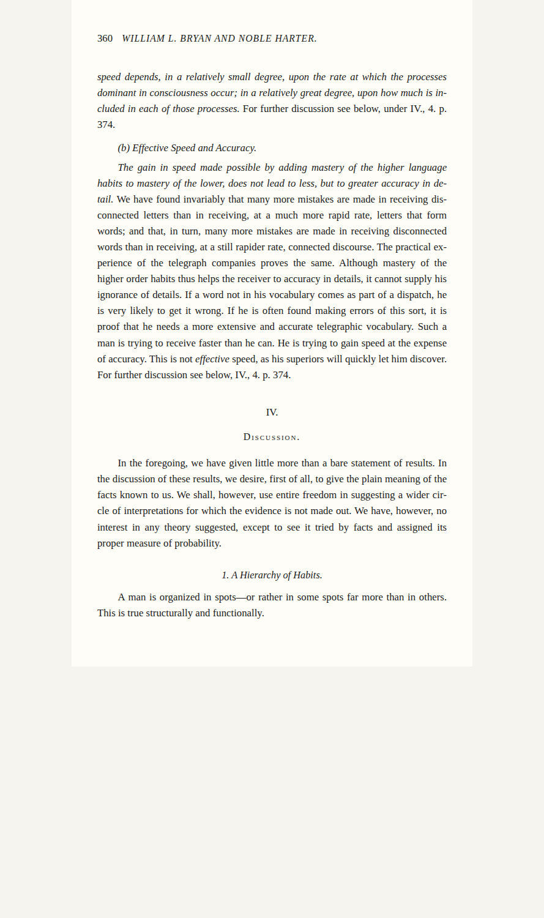360 WILLIAM L. BRYAN AND NOBLE HARTER.
speed depends, in a relatively small degree, upon the rate at which the processes dominant in consciousness occur; in a relatively great degree, upon how much is included in each of those processes. For further discussion see below, under IV., 4. p. 374.
(b) Effective Speed and Accuracy.
The gain in speed made possible by adding mastery of the higher language habits to mastery of the lower, does not lead to less, but to greater accuracy in detail. We have found invariably that many more mistakes are made in receiving disconnected letters than in receiving, at a much more rapid rate, letters that form words; and that, in turn, many more mistakes are made in receiving disconnected words than in receiving, at a still rapider rate, connected discourse. The practical experience of the telegraph companies proves the same. Although mastery of the higher order habits thus helps the receiver to accuracy in details, it cannot supply his ignorance of details. If a word not in his vocabulary comes as part of a dispatch, he is very likely to get it wrong. If he is often found making errors of this sort, it is proof that he needs a more extensive and accurate telegraphic vocabulary. Such a man is trying to receive faster than he can. He is trying to gain speed at the expense of accuracy. This is not effective speed, as his superiors will quickly let him discover. For further discussion see below, IV., 4. p. 374.
IV.
Discussion.
In the foregoing, we have given little more than a bare statement of results. In the discussion of these results, we desire, first of all, to give the plain meaning of the facts known to us. We shall, however, use entire freedom in suggesting a wider circle of interpretations for which the evidence is not made out. We have, however, no interest in any theory suggested, except to see it tried by facts and assigned its proper measure of probability.
1. A Hierarchy of Habits.
A man is organized in spots—or rather in some spots far more than in others. This is true structurally and functionally.